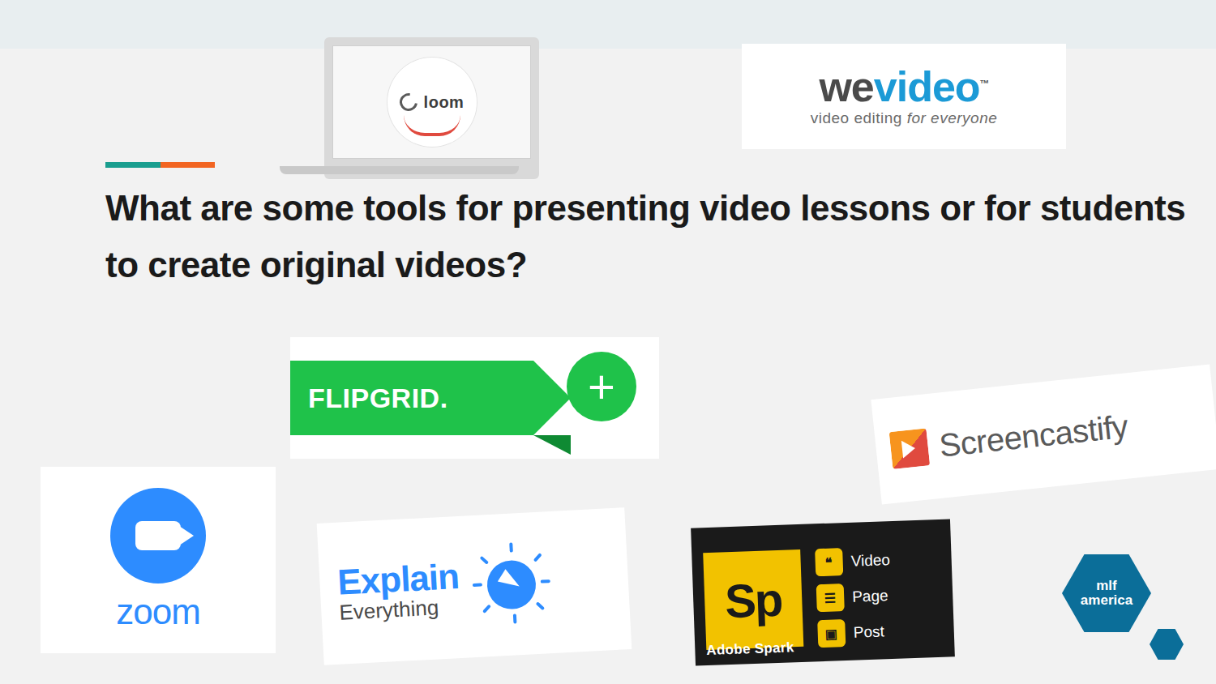What are some tools for presenting video lessons or for students to create original videos?
loom
we video™
video editing for everyone
FLIPGRID.
+
Screencastify
zoom
Explain Everything
Sp
❝Video
☰Page
▣Post
Adobe Spark
mlf
america